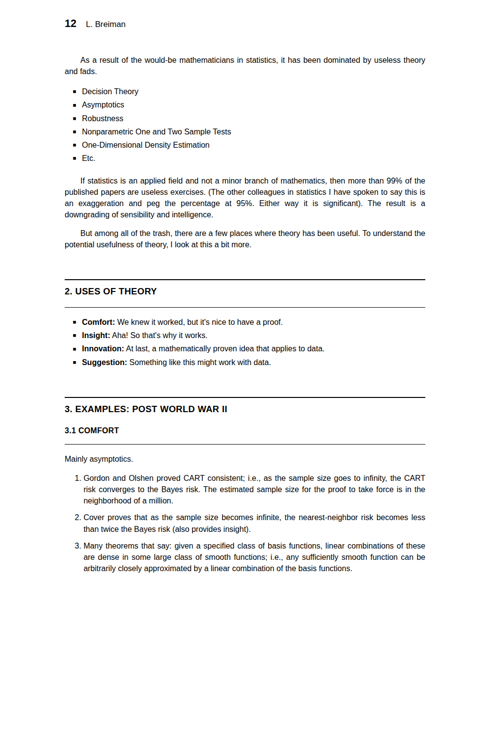12 L. Breiman
As a result of the would-be mathematicians in statistics, it has been dominated by useless theory and fads.
Decision Theory
Asymptotics
Robustness
Nonparametric One and Two Sample Tests
One-Dimensional Density Estimation
Etc.
If statistics is an applied field and not a minor branch of mathematics, then more than 99% of the published papers are useless exercises. (The other colleagues in statistics I have spoken to say this is an exaggeration and peg the percentage at 95%. Either way it is significant). The result is a downgrading of sensibility and intelligence.
But among all of the trash, there are a few places where theory has been useful. To understand the potential usefulness of theory, I look at this a bit more.
2. USES OF THEORY
Comfort: We knew it worked, but it's nice to have a proof.
Insight: Aha! So that's why it works.
Innovation: At last, a mathematically proven idea that applies to data.
Suggestion: Something like this might work with data.
3. EXAMPLES: POST WORLD WAR II
3.1 COMFORT
Mainly asymptotics.
Gordon and Olshen proved CART consistent; i.e., as the sample size goes to infinity, the CART risk converges to the Bayes risk. The estimated sample size for the proof to take force is in the neighborhood of a million.
Cover proves that as the sample size becomes infinite, the nearest-neighbor risk becomes less than twice the Bayes risk (also provides insight).
Many theorems that say: given a specified class of basis functions, linear combinations of these are dense in some large class of smooth functions; i.e., any sufficiently smooth function can be arbitrarily closely approximated by a linear combination of the basis functions.